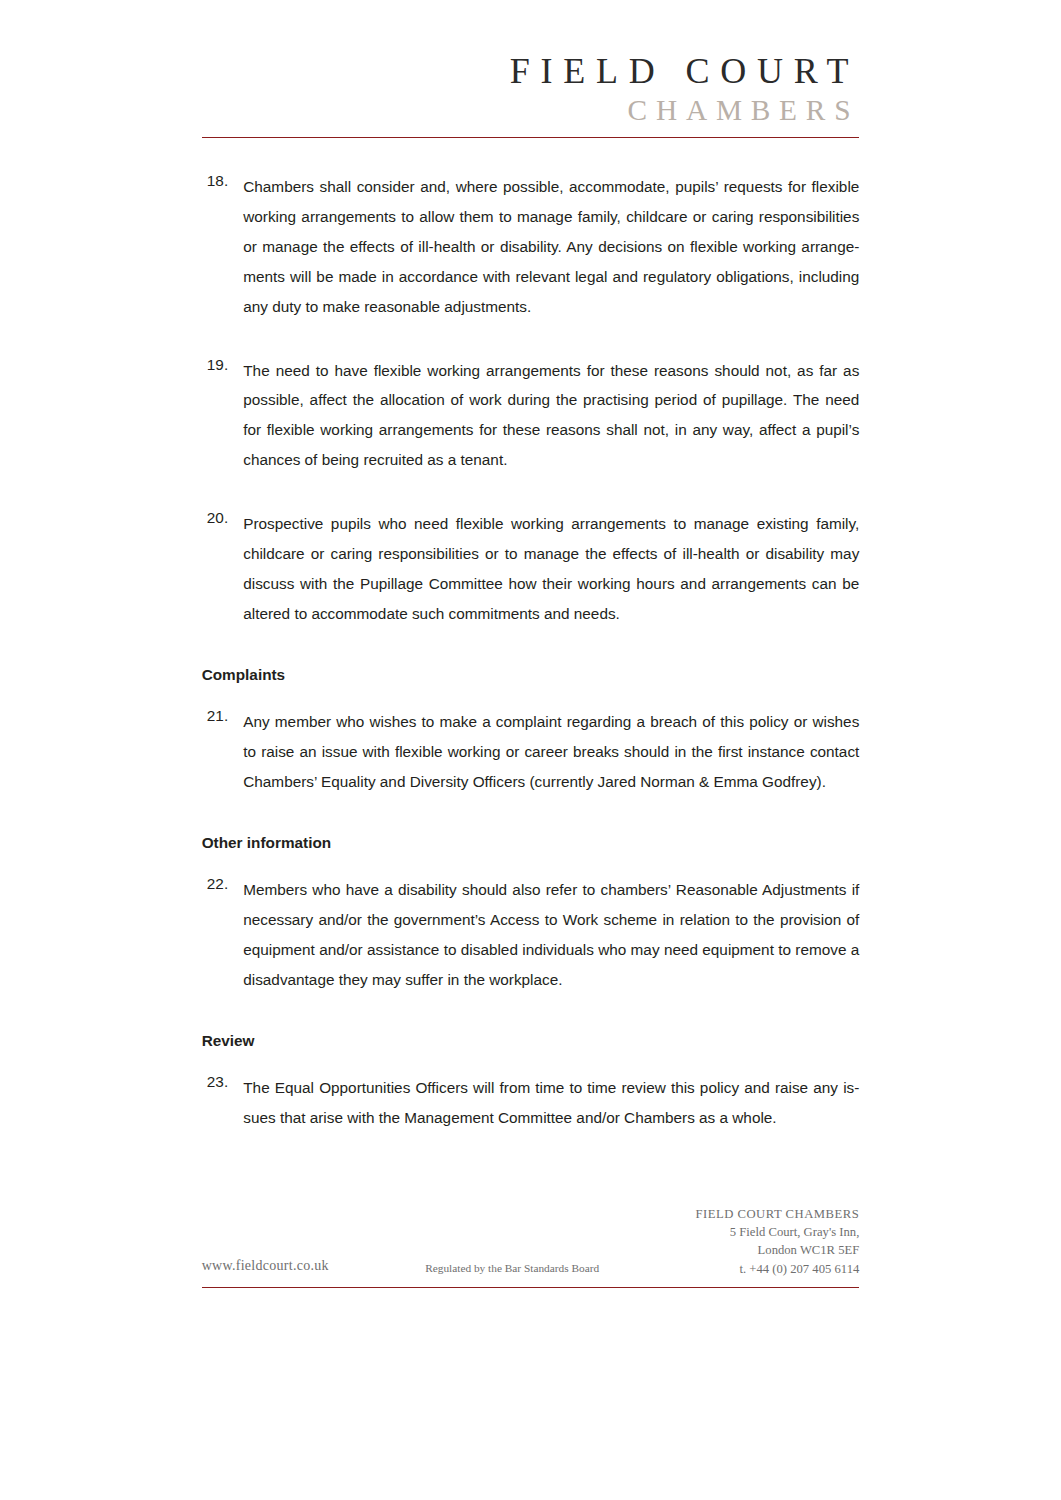FIELD COURT
CHAMBERS
18. Chambers shall consider and, where possible, accommodate, pupils’ requests for flexible working arrangements to allow them to manage family, childcare or caring responsibilities or manage the effects of ill-health or disability. Any decisions on flexible working arrangements will be made in accordance with relevant legal and regulatory obligations, including any duty to make reasonable adjustments.
19. The need to have flexible working arrangements for these reasons should not, as far as possible, affect the allocation of work during the practising period of pupillage. The need for flexible working arrangements for these reasons shall not, in any way, affect a pupil’s chances of being recruited as a tenant.
20. Prospective pupils who need flexible working arrangements to manage existing family, childcare or caring responsibilities or to manage the effects of ill-health or disability may discuss with the Pupillage Committee how their working hours and arrangements can be altered to accommodate such commitments and needs.
Complaints
21. Any member who wishes to make a complaint regarding a breach of this policy or wishes to raise an issue with flexible working or career breaks should in the first instance contact Chambers’ Equality and Diversity Officers (currently Jared Norman & Emma Godfrey).
Other information
22. Members who have a disability should also refer to chambers’ Reasonable Adjustments if necessary and/or the government’s Access to Work scheme in relation to the provision of equipment and/or assistance to disabled individuals who may need equipment to remove a disadvantage they may suffer in the workplace.
Review
23. The Equal Opportunities Officers will from time to time review this policy and raise any issues that arise with the Management Committee and/or Chambers as a whole.
www.fieldcourt.co.uk
Regulated by the Bar Standards Board
FIELD COURT CHAMBERS
5 Field Court, Gray's Inn,
London WC1R 5EF
t. +44 (0) 207 405 6114